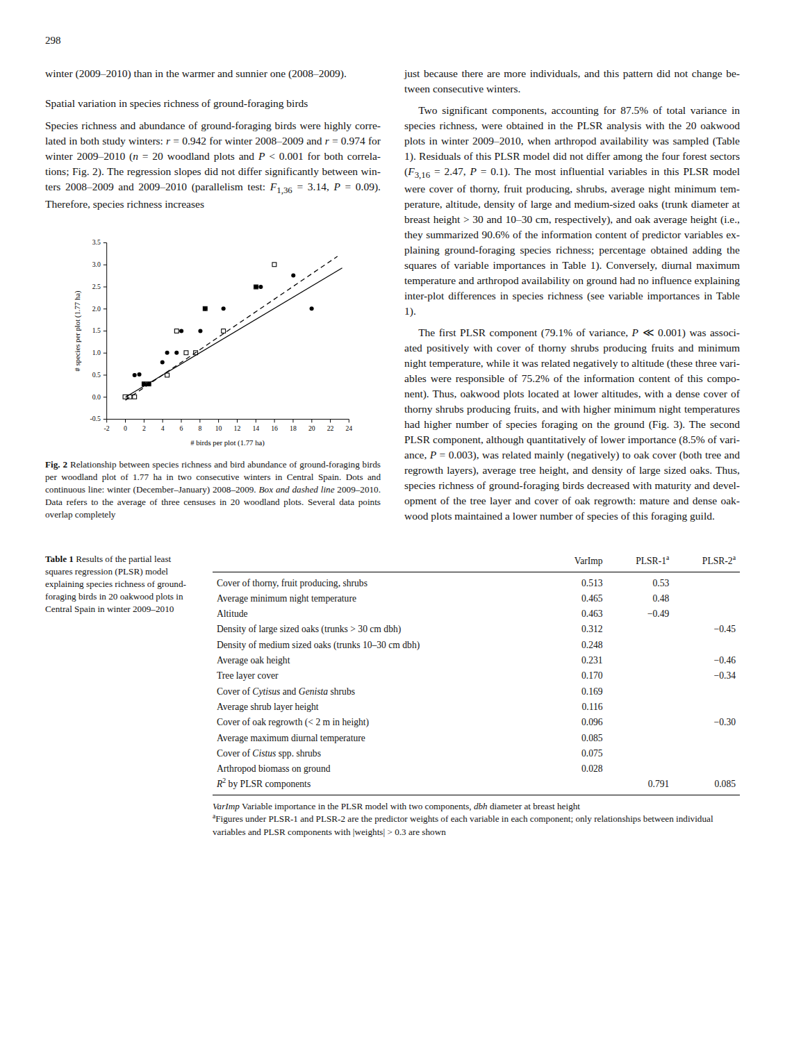298
winter (2009–2010) than in the warmer and sunnier one (2008–2009).
Spatial variation in species richness of ground-foraging birds
Species richness and abundance of ground-foraging birds were highly correlated in both study winters: r = 0.942 for winter 2008–2009 and r = 0.974 for winter 2009–2010 (n = 20 woodland plots and P < 0.001 for both correlations; Fig. 2). The regression slopes did not differ significantly between winters 2008–2009 and 2009–2010 (parallelism test: F1,36 = 3.14, P = 0.09). Therefore, species richness increases
3.5 3.0 2.5 2.0 1.5 1.0 0.5 0.0 -0.5 -2 0 2 4 6 8 10 12 14 16 18 20 22 24 # species per plot (1.77 ha) # birds per plot (1.77 ha)
Fig. 2 Relationship between species richness and bird abundance of ground-foraging birds per woodland plot of 1.77 ha in two consecutive winters in Central Spain. Dots and continuous line: winter (December–January) 2008–2009. Box and dashed line 2009–2010. Data refers to the average of three censuses in 20 woodland plots. Several data points overlap completely
just because there are more individuals, and this pattern did not change between consecutive winters.
Two significant components, accounting for 87.5% of total variance in species richness, were obtained in the PLSR analysis with the 20 oakwood plots in winter 2009–2010, when arthropod availability was sampled (Table 1). Residuals of this PLSR model did not differ among the four forest sectors (F3,16 = 2.47, P = 0.1). The most influential variables in this PLSR model were cover of thorny, fruit producing, shrubs, average night minimum temperature, altitude, density of large and medium-sized oaks (trunk diameter at breast height > 30 and 10–30 cm, respectively), and oak average height (i.e., they summarized 90.6% of the information content of predictor variables explaining ground-foraging species richness; percentage obtained adding the squares of variable importances in Table 1). Conversely, diurnal maximum temperature and arthropod availability on ground had no influence explaining inter-plot differences in species richness (see variable importances in Table 1).
The first PLSR component (79.1% of variance, P ≪ 0.001) was associated positively with cover of thorny shrubs producing fruits and minimum night temperature, while it was related negatively to altitude (these three variables were responsible of 75.2% of the information content of this component). Thus, oakwood plots located at lower altitudes, with a dense cover of thorny shrubs producing fruits, and with higher minimum night temperatures had higher number of species foraging on the ground (Fig. 3). The second PLSR component, although quantitatively of lower importance (8.5% of variance, P = 0.003), was related mainly (negatively) to oak cover (both tree and regrowth layers), average tree height, and density of large sized oaks. Thus, species richness of ground-foraging birds decreased with maturity and development of the tree layer and cover of oak regrowth: mature and dense oakwood plots maintained a lower number of species of this foraging guild.
Table 1 Results of the partial least squares regression (PLSR) model explaining species richness of ground-foraging birds in 20 oakwood plots in Central Spain in winter 2009–2010
| | VarImp | PLSR-1 a | PLSR-2 a |
| --- | --- | --- | --- |
| Cover of thorny, fruit producing, shrubs | 0.513 | 0.53 | |
| Average minimum night temperature | 0.465 | 0.48 | |
| Altitude | 0.463 | −0.49 | |
| Density of large sized oaks (trunks > 30 cm dbh) | 0.312 | | −0.45 |
| Density of medium sized oaks (trunks 10–30 cm dbh) | 0.248 | | |
| Average oak height | 0.231 | | −0.46 |
| Tree layer cover | 0.170 | | −0.34 |
| Cover of Cytisus and Genista shrubs | 0.169 | | |
| Average shrub layer height | 0.116 | | |
| Cover of oak regrowth (< 2 m in height) | 0.096 | | −0.30 |
| Average maximum diurnal temperature | 0.085 | | |
| Cover of Cistus spp. shrubs | 0.075 | | |
| Arthropod biomass on ground | 0.028 | | |
| R 2 by PLSR components | | 0.791 | 0.085 |
VarImp Variable importance in the PLSR model with two components, dbh diameter at breast height
aFigures under PLSR-1 and PLSR-2 are the predictor weights of each variable in each component; only relationships between individual variables and PLSR components with |weights| > 0.3 are shown